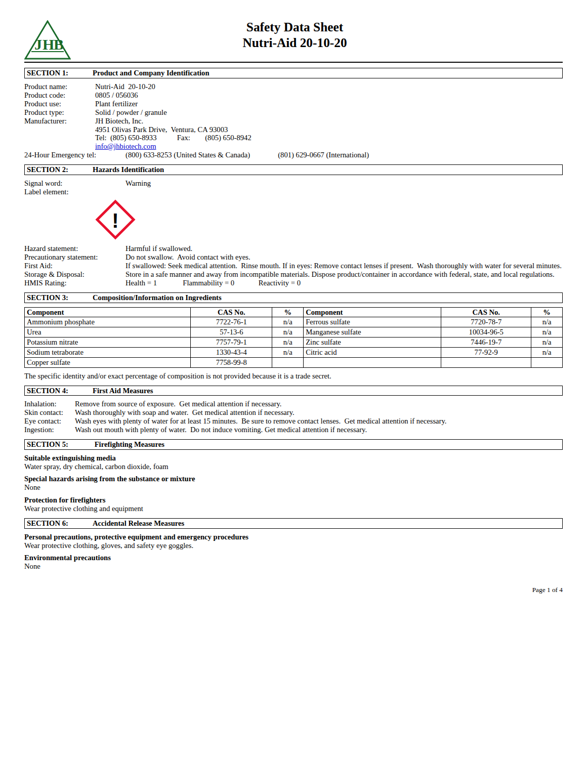J H B
Safety Data Sheet
Nutri-Aid 20-10-20
SECTION 1: Product and Company Identification
Product name:
Nutri-Aid 20-10-20
Product code:
0805 / 056036
Product use:
Plant fertilizer
Product type:
Solid / powder / granule
Manufacturer:
JH Biotech, Inc.
4951 Olivas Park Drive, Ventura, CA 93003
Tel: (805) 650-8933 Fax: (805) 650-8942
info@jhbiotech.com
24-Hour Emergency tel:
(800) 633-8253 (United States & Canada) (801) 629-0667 (International)
SECTION 2: Hazards Identification
Signal word:
Warning
Label element:
!
Hazard statement:
Harmful if swallowed.
Precautionary statement:
Do not swallow. Avoid contact with eyes.
First Aid:
If swallowed: Seek medical attention. Rinse mouth. If in eyes: Remove contact lenses if present. Wash thoroughly with water for several minutes.
Storage & Disposal:
Store in a safe manner and away from incompatible materials. Dispose product/container in accordance with federal, state, and local regulations.
HMIS Rating:
Health = 1 Flammability = 0 Reactivity = 0
SECTION 3: Composition/Information on Ingredients
| Component | CAS No. | % | Component | CAS No. | % |
| --- | --- | --- | --- | --- | --- |
| Ammonium phosphate | 7722-76-1 | n/a | Ferrous sulfate | 7720-78-7 | n/a |
| Urea | 57-13-6 | n/a | Manganese sulfate | 10034-96-5 | n/a |
| Potassium nitrate | 7757-79-1 | n/a | Zinc sulfate | 7446-19-7 | n/a |
| Sodium tetraborate | 1330-43-4 | n/a | Citric acid | 77-92-9 | n/a |
| Copper sulfate | 7758-99-8 | | | | |
The specific identity and/or exact percentage of composition is not provided because it is a trade secret.
SECTION 4: First Aid Measures
Inhalation:
Remove from source of exposure. Get medical attention if necessary.
Skin contact:
Wash thoroughly with soap and water. Get medical attention if necessary.
Eye contact:
Wash eyes with plenty of water for at least 15 minutes. Be sure to remove contact lenses. Get medical attention if necessary.
Ingestion:
Wash out mouth with plenty of water. Do not induce vomiting. Get medical attention if necessary.
SECTION 5: Firefighting Measures
Suitable extinguishing media
Water spray, dry chemical, carbon dioxide, foam
Special hazards arising from the substance or mixture
None
Protection for firefighters
Wear protective clothing and equipment
SECTION 6: Accidental Release Measures
Personal precautions, protective equipment and emergency procedures
Wear protective clothing, gloves, and safety eye goggles.
Environmental precautions
None
Page 1 of 4